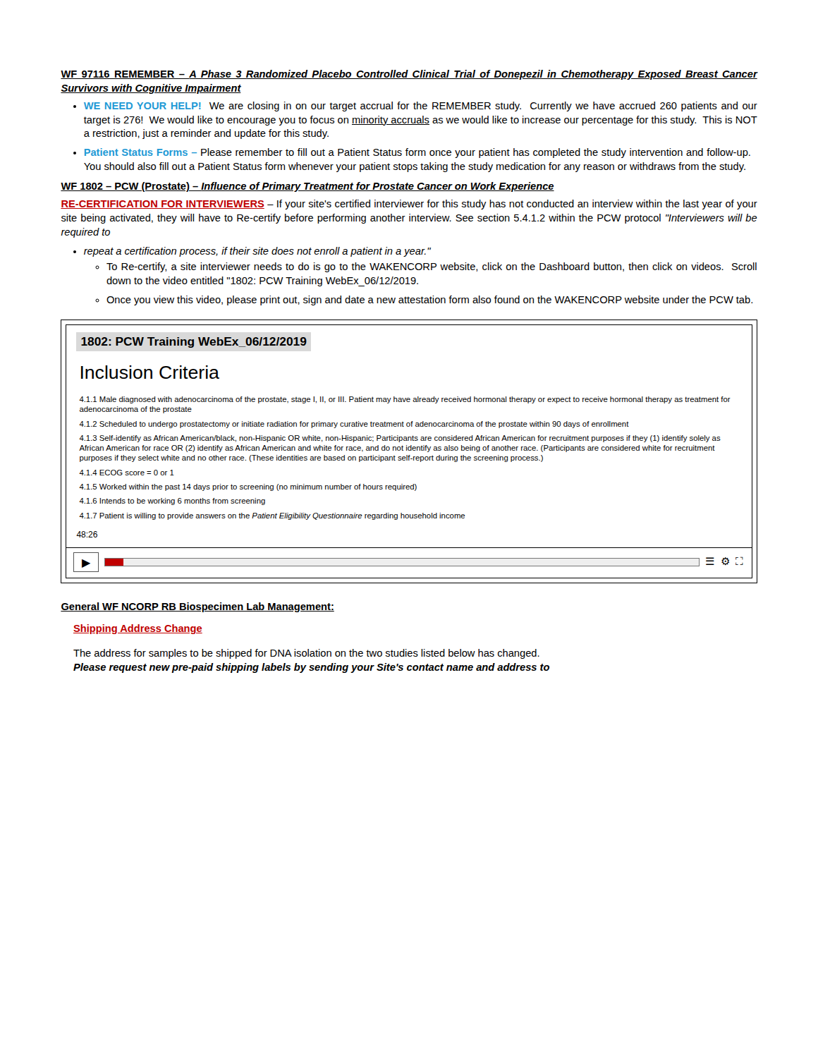WF 97116 REMEMBER – A Phase 3 Randomized Placebo Controlled Clinical Trial of Donepezil in Chemotherapy Exposed Breast Cancer Survivors with Cognitive Impairment
WE NEED YOUR HELP! We are closing in on our target accrual for the REMEMBER study. Currently we have accrued 260 patients and our target is 276! We would like to encourage you to focus on minority accruals as we would like to increase our percentage for this study. This is NOT a restriction, just a reminder and update for this study.
Patient Status Forms – Please remember to fill out a Patient Status form once your patient has completed the study intervention and follow-up. You should also fill out a Patient Status form whenever your patient stops taking the study medication for any reason or withdraws from the study.
WF 1802 – PCW (Prostate) – Influence of Primary Treatment for Prostate Cancer on Work Experience
RE-CERTIFICATION FOR INTERVIEWERS – If your site's certified interviewer for this study has not conducted an interview within the last year of your site being activated, they will have to Re-certify before performing another interview. See section 5.4.1.2 within the PCW protocol "Interviewers will be required to
repeat a certification process, if their site does not enroll a patient in a year."
To Re-certify, a site interviewer needs to do is go to the WAKENCORP website, click on the Dashboard button, then click on videos. Scroll down to the video entitled "1802: PCW Training WebEx_06/12/2019.
Once you view this video, please print out, sign and date a new attestation form also found on the WAKENCORP website under the PCW tab.
1802: PCW Training WebEx_06/12/2019
Inclusion Criteria
4.1.1 Male diagnosed with adenocarcinoma of the prostate, stage I, II, or III. Patient may have already received hormonal therapy or expect to receive hormonal therapy as treatment for adenocarcinoma of the prostate
4.1.2 Scheduled to undergo prostatectomy or initiate radiation for primary curative treatment of adenocarcinoma of the prostate within 90 days of enrollment
4.1.3 Self-identify as African American/black, non-Hispanic OR white, non-Hispanic; Participants are considered African American for recruitment purposes if they (1) identify solely as African American for race OR (2) identify as African American and white for race, and do not identify as also being of another race. (Participants are considered white for recruitment purposes if they select white and no other race. (These identities are based on participant self-report during the screening process.)
4.1.4 ECOG score = 0 or 1
4.1.5 Worked within the past 14 days prior to screening (no minimum number of hours required)
4.1.6 Intends to be working 6 months from screening
4.1.7 Patient is willing to provide answers on the Patient Eligibility Questionnaire regarding household income
48:26
▶ ☰ ⚙ ⛶
General WF NCORP RB Biospecimen Lab Management:
Shipping Address Change
The address for samples to be shipped for DNA isolation on the two studies listed below has changed.
Please request new pre-paid shipping labels by sending your Site's contact name and address to